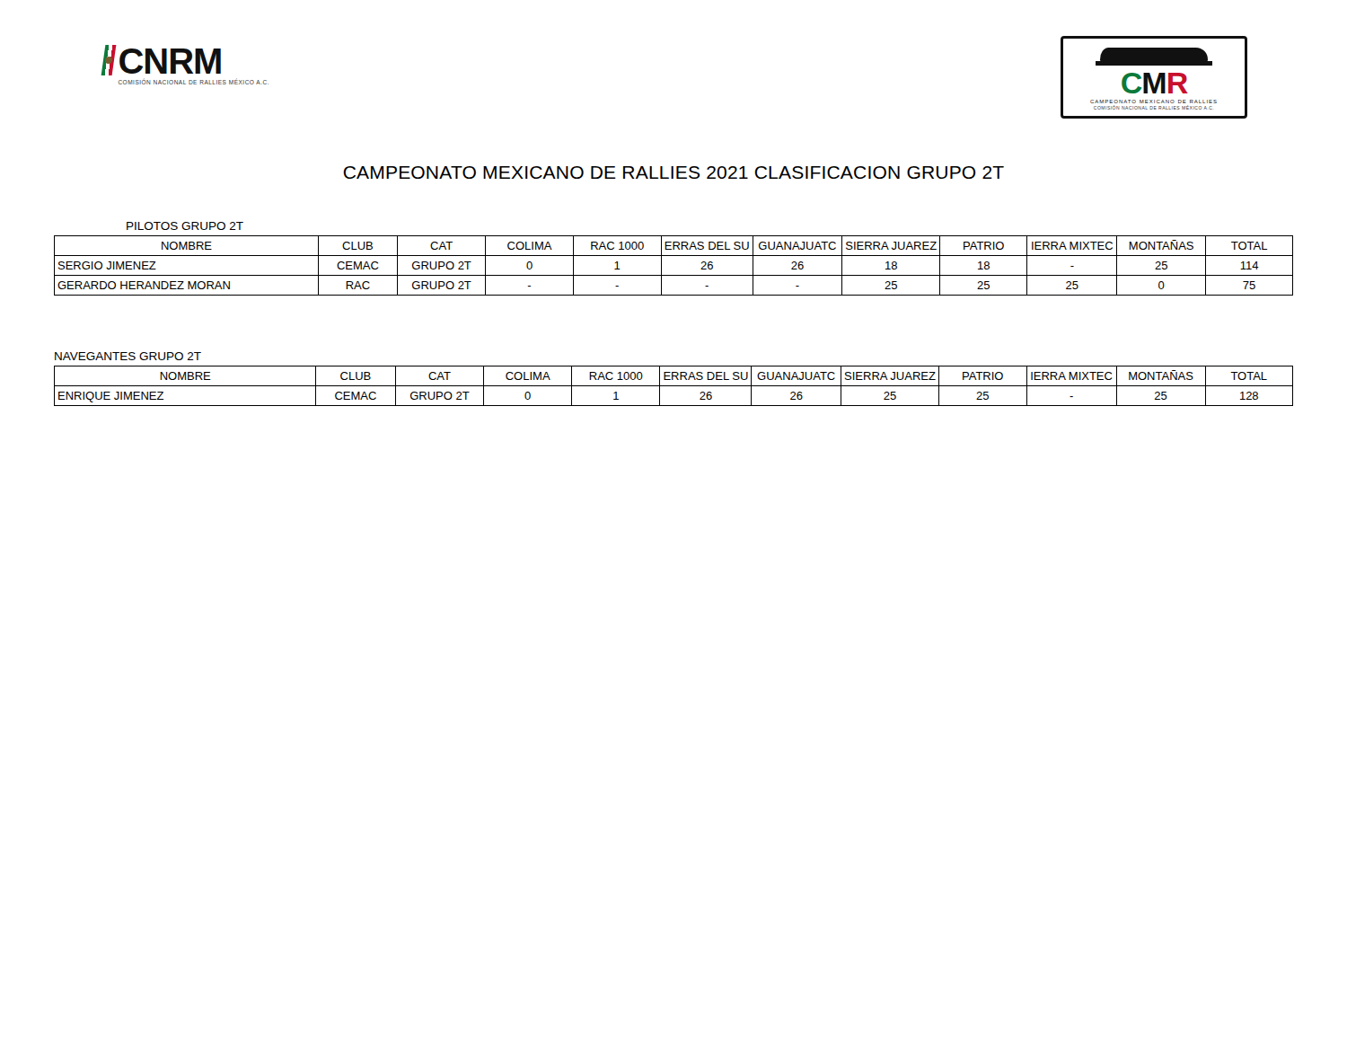CNRM
COMISIÓN NACIONAL DE RALLIES MÉXICO A.C.
CMR
CAMPEONATO MEXICANO DE RALLIES
COMISIÓN NACIONAL DE RALLIES MÉXICO A.C.
CAMPEONATO MEXICANO DE RALLIES 2021 CLASIFICACION GRUPO 2T
PILOTOS GRUPO 2T
| NOMBRE | CLUB | CAT | COLIMA | RAC 1000 | ERRAS DEL SU | GUANAJUATC | SIERRA JUAREZ | PATRIO | IERRA MIXTEC | MONTAÑAS | TOTAL |
| --- | --- | --- | --- | --- | --- | --- | --- | --- | --- | --- | --- |
| SERGIO JIMENEZ | CEMAC | GRUPO 2T | 0 | 1 | 26 | 26 | 18 | 18 | - | 25 | 114 |
| GERARDO HERANDEZ MORAN | RAC | GRUPO 2T | - | - | - | - | 25 | 25 | 25 | 0 | 75 |
NAVEGANTES GRUPO 2T
| NOMBRE | CLUB | CAT | COLIMA | RAC 1000 | ERRAS DEL SU | GUANAJUATC | SIERRA JUAREZ | PATRIO | IERRA MIXTEC | MONTAÑAS | TOTAL |
| --- | --- | --- | --- | --- | --- | --- | --- | --- | --- | --- | --- |
| ENRIQUE JIMENEZ | CEMAC | GRUPO 2T | 0 | 1 | 26 | 26 | 25 | 25 | - | 25 | 128 |